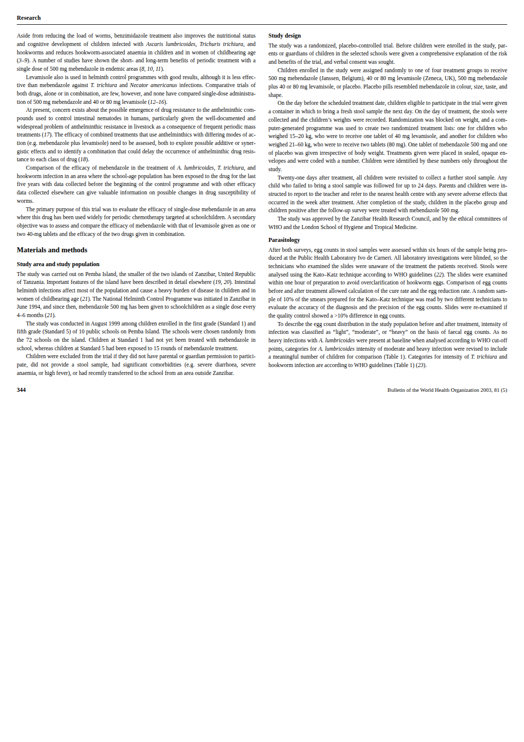Research
Aside from reducing the load of worms, benzimidazole treatment also improves the nutritional status and cognitive development of children infected with Ascaris lumbricoides, Trichuris trichiura, and hookworms and reduces hookworm-associated anaemia in children and in women of childbearing age (3–9). A number of studies have shown the short- and long-term benefits of periodic treatment with a single dose of 500 mg mebendazole in endemic areas (8, 10, 11).
Levamisole also is used in helminth control programmes with good results, although it is less effective than mebendazole against T. trichiura and Necator americanus infections. Comparative trials of both drugs, alone or in combination, are few, however, and none have compared single-dose administration of 500 mg mebendazole and 40 or 80 mg levamisole (12–16).
At present, concern exists about the possible emergence of drug resistance to the anthelminthic compounds used to control intestinal nematodes in humans, particularly given the well-documented and widespread problem of anthelminthic resistance in livestock as a consequence of frequent periodic mass treatments (17). The efficacy of combined treatments that use anthelminthics with differing modes of action (e.g. mebendazole plus levamisole) need to be assessed, both to explore possible additive or synergistic effects and to identify a combination that could delay the occurrence of anthelminthic drug resistance to each class of drug (18).
Comparison of the efficacy of mebendazole in the treatment of A. lumbricoides, T. trichiura, and hookworm infection in an area where the school-age population has been exposed to the drug for the last five years with data collected before the beginning of the control programme and with other efficacy data collected elsewhere can give valuable information on possible changes in drug susceptibility of worms.
The primary purpose of this trial was to evaluate the efficacy of single-dose mebendazole in an area where this drug has been used widely for periodic chemotherapy targeted at schoolchildren. A secondary objective was to assess and compare the efficacy of mebendazole with that of levamisole given as one or two 40-mg tablets and the efficacy of the two drugs given in combination.
Materials and methods
Study area and study population
The study was carried out on Pemba Island, the smaller of the two islands of Zanzibar, United Republic of Tanzania. Important features of the island have been described in detail elsewhere (19, 20). Intestinal helminth infections affect most of the population and cause a heavy burden of disease in children and in women of childbearing age (21). The National Helminth Control Programme was initiated in Zanzibar in June 1994, and since then, mebendazole 500 mg has been given to schoolchildren as a single dose every 4–6 months (21).
The study was conducted in August 1999 among children enrolled in the first grade (Standard 1) and fifth grade (Standard 5) of 10 public schools on Pemba Island. The schools were chosen randomly from the 72 schools on the island. Children at Standard 1 had not yet been treated with mebendazole in school, whereas children at Standard 5 had been exposed to 15 rounds of mebendazole treatment.
Children were excluded from the trial if they did not have parental or guardian permission to participate, did not provide a stool sample, had significant comorbidities (e.g. severe diarrhoea, severe anaemia, or high fever), or had recently transferred to the school from an area outside Zanzibar.
Study design
The study was a randomized, placebo-controlled trial. Before children were enrolled in the study, parents or guardians of children in the selected schools were given a comprehensive explanation of the risk and benefits of the trial, and verbal consent was sought.
Children enrolled in the study were assigned randomly to one of four treatment groups to receive 500 mg mebendazole (Janssen, Belgium), 40 or 80 mg levamisole (Zeneca, UK), 500 mg mebendazole plus 40 or 80 mg levamisole, or placebo. Placebo pills resembled mebendazole in colour, size, taste, and shape.
On the day before the scheduled treatment date, children eligible to participate in the trial were given a container in which to bring a fresh stool sample the next day. On the day of treatment, the stools were collected and the children’s weights were recorded. Randomization was blocked on weight, and a computer-generated programme was used to create two randomized treatment lists: one for children who weighed 15–20 kg, who were to receive one tablet of 40 mg levamisole, and another for children who weighed 21–60 kg, who were to receive two tablets (80 mg). One tablet of mebendazole 500 mg and one of placebo was given irrespective of body weight. Treatments given were placed in sealed, opaque envelopes and were coded with a number. Children were identified by these numbers only throughout the study.
Twenty-one days after treatment, all children were revisited to collect a further stool sample. Any child who failed to bring a stool sample was followed for up to 24 days. Parents and children were instructed to report to the teacher and refer to the nearest health centre with any severe adverse effects that occurred in the week after treatment. After completion of the study, children in the placebo group and children positive after the follow-up survey were treated with mebendazole 500 mg.
The study was approved by the Zanzibar Health Research Council, and by the ethical committees of WHO and the London School of Hygiene and Tropical Medicine.
Parasitology
After both surveys, egg counts in stool samples were assessed within six hours of the sample being produced at the Public Health Laboratory Ivo de Carneri. All laboratory investigations were blinded, so the technicians who examined the slides were unaware of the treatment the patients received. Stools were analysed using the Kato–Katz technique according to WHO guidelines (22). The slides were examined within one hour of preparation to avoid overclarification of hookworm eggs. Comparison of egg counts before and after treatment allowed calculation of the cure rate and the egg reduction rate. A random sample of 10% of the smears prepared for the Kato–Katz technique was read by two different technicians to evaluate the accuracy of the diagnosis and the precision of the egg counts. Slides were re-examined if the quality control showed a >10% difference in egg counts.
To describe the egg count distribution in the study population before and after treatment, intensity of infection was classified as “light”, “moderate”, or “heavy” on the basis of faecal egg counts. As no heavy infections with A. lumbricoides were present at baseline when analysed according to WHO cut-off points, categories for A. lumbricoides intensity of moderate and heavy infection were revised to include a meaningful number of children for comparison (Table 1). Categories for intensity of T. trichiura and hookworm infection are according to WHO guidelines (Table 1) (23).
344 Bulletin of the World Health Organization 2003, 81 (5)